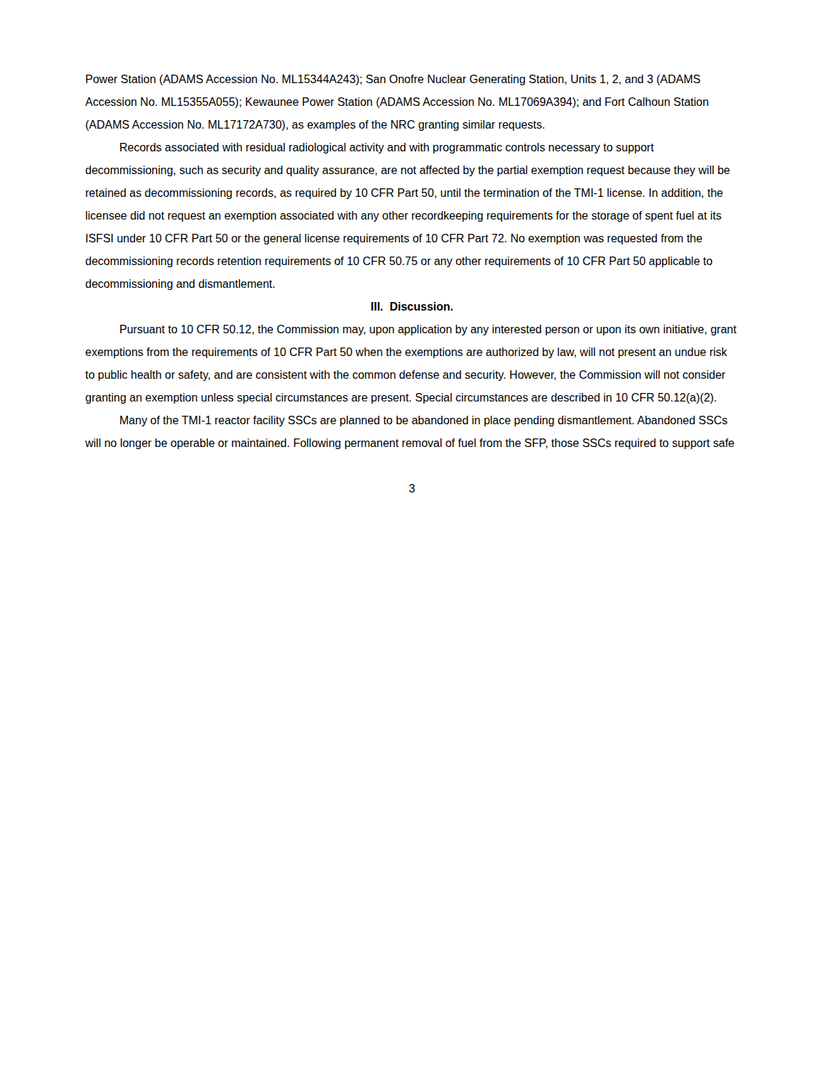Power Station (ADAMS Accession No. ML15344A243); San Onofre Nuclear Generating Station, Units 1, 2, and 3 (ADAMS Accession No. ML15355A055); Kewaunee Power Station (ADAMS Accession No. ML17069A394); and Fort Calhoun Station (ADAMS Accession No. ML17172A730), as examples of the NRC granting similar requests.
Records associated with residual radiological activity and with programmatic controls necessary to support decommissioning, such as security and quality assurance, are not affected by the partial exemption request because they will be retained as decommissioning records, as required by 10 CFR Part 50, until the termination of the TMI-1 license. In addition, the licensee did not request an exemption associated with any other recordkeeping requirements for the storage of spent fuel at its ISFSI under 10 CFR Part 50 or the general license requirements of 10 CFR Part 72. No exemption was requested from the decommissioning records retention requirements of 10 CFR 50.75 or any other requirements of 10 CFR Part 50 applicable to decommissioning and dismantlement.
III. Discussion.
Pursuant to 10 CFR 50.12, the Commission may, upon application by any interested person or upon its own initiative, grant exemptions from the requirements of 10 CFR Part 50 when the exemptions are authorized by law, will not present an undue risk to public health or safety, and are consistent with the common defense and security. However, the Commission will not consider granting an exemption unless special circumstances are present. Special circumstances are described in 10 CFR 50.12(a)(2).
Many of the TMI-1 reactor facility SSCs are planned to be abandoned in place pending dismantlement. Abandoned SSCs will no longer be operable or maintained. Following permanent removal of fuel from the SFP, those SSCs required to support safe
3